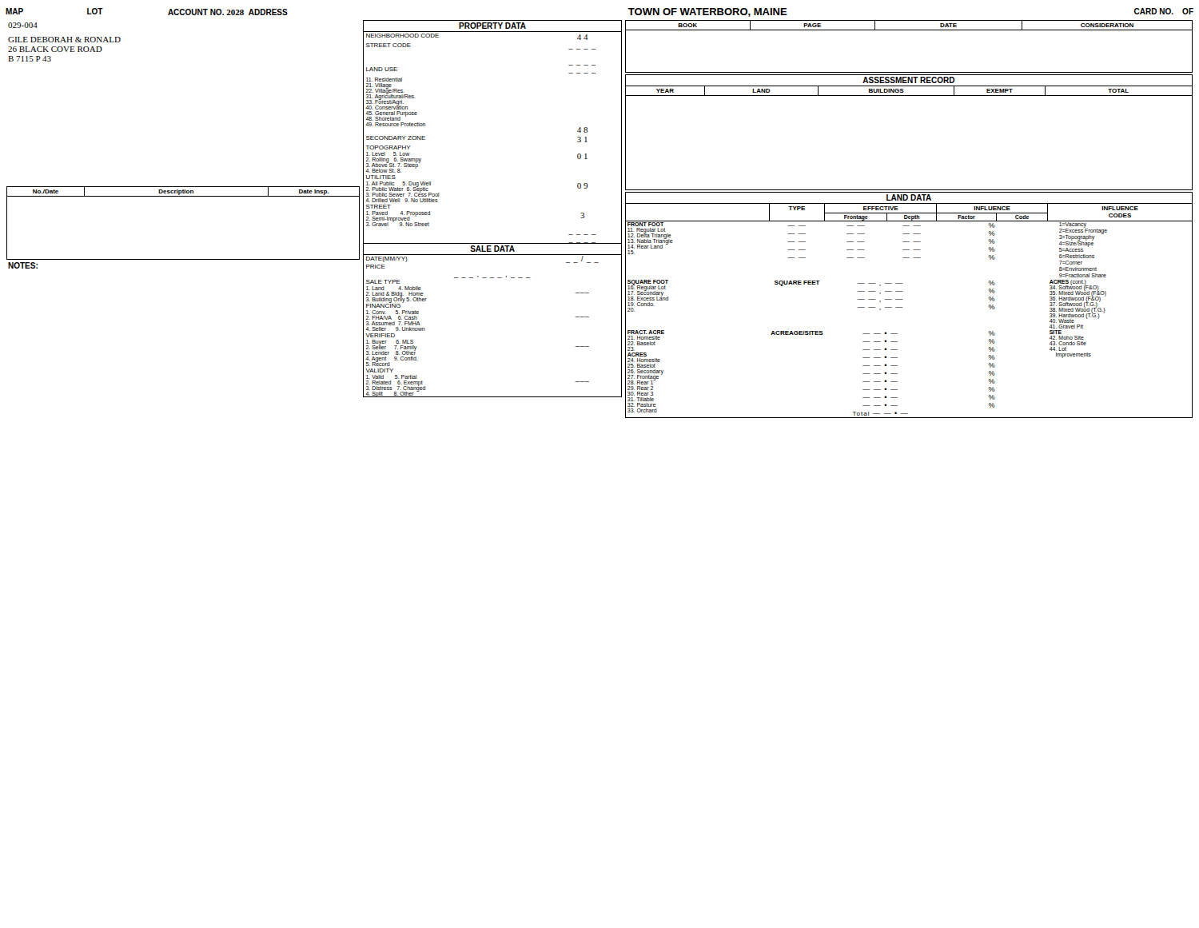| MAP | LOT | ACCOUNT NO. 2028 ADDRESS | TOWN OF WATERBORO, MAINE | CARD NO. OF |
| / 029-004 / / GILE DEBORAH & RONALD / / 26 BLACK COVE ROAD / / B 7115 P 43 / / No./Date / Description / Date Insp. / / --- / --- / --- / / NOTES: / / | / PROPERTY DATA / / --- / / NEIGHBORHOOD CODE / 4 4 / / STREET CODE / _ _ _ _ / / / _ _ _ _ / / LAND USE / _ _ _ _ / / 11. Residential 21. Village 22. Village/Res. 31. Agricultural/Res. 33. Forest/Agri. 40. Conservation 45. General Purpose 48. Shoreland 49. Resource Protection / 4 8 / / SECONDARY ZONE / 3 1 / / TOPOGRAPHY / / / 1. Level 5. Low 2. Rolling 6. Swampy 3. Above St. 7. Steep 4. Below St. 8. / 0 1 / / UTILITIES / / / 1. All Public 5. Dug Well 2. Public Water 6. Septic 3. Public Sewer 7. Cess Pool 4. Drilled Well 9. No Utilities / 0 9 / / STREET / / / 1. Paved 4. Proposed 2. Semi-Improved 3. Gravel 9. No Street / 3 / / / _ _ _ _ / / / _ _ _ _ / / SALE DATA / / DATE(MM/YY) / _ _ / _ _ / / PRICE / / / _ _ _ , _ _ _ , _ _ _ / / SALE TYPE / / / 1. Land 4. Mobile 2. Land & Bldg. Home 3. Building Only 5. Other / ___ / / FINANCING / / / 1. Conv. 5. Private 2. FHA/VA 6. Cash 3. Assumed 7. FMHA 4. Seller 9. Unknown / ___ / / VERIFIED / / / 1. Buyer 6. MLS 2. Seller 7. Family 3. Lender 8. Other 4. Agent 9. Confid. 5. Record / ___ / / VALIDITY / / / 1. Valid 5. Partial 2. Related 6. Exempt 3. Distress 7. Changed 4. Split 8. Other / ___ / | / BOOK / PAGE / DATE / CONSIDERATION / / --- / --- / --- / --- / / ASSESSMENT RECORD / / --- / / YEAR / LAND / BUILDINGS / EXEMPT / TOTAL / / LAND DATA / / --- / / / TYPE / EFFECTIVE / INFLUENCE / INFLUENCE CODES / / Frontage / Depth / Factor / Code / / FRONT FOOT 11. Regular Lot 12. Delta Triangle 13. Nabla Triangle 14. Rear Land 15. / — — — — — — — — — — / — — — — — — — — — — / — — — — — — — — — — / % % % % % / / 1=Vacancy 2=Excess Frontage 3=Topography 4=Size/Shape 5=Access 6=Restrictions 7=Corner 8=Environment 9=Fractional Share / / SQUARE FOOT 16. Regular Lot 17. Secondary 18. Excess Land 19. Condo. 20. / SQUARE FEET / — — , — — — — , — — — — , — — — — , — — / % % % % / / ACRES (cont.) 34. Softwood (F&O) 35. Mixed Wood (F&O) 36. Hardwood (F&O) 37. Softwood (T.G.) 38. Mixed Wood (T.G.) 39. Hardwood (T.G.) 40. Waste 41. Gravel Pit / / FRACT. ACRE 21. Homesite 22. Baselot 23. ACRES 24. Homesite 25. Baselot 26. Secondary 27. Frontage 28. Rear 1 29. Rear 2 30. Rear 3 31. Tillable 32. Pasture 33. Orchard / ACREAGE/SITES / — — • — — — • — — — • — — — • — — — • — — — • — — — • — — — • — — — • — — — • — Total — — • — / % % % % % % % % % % / / SITE 42. Moho Site 43. Condo Site 44. Lot Improvements / |